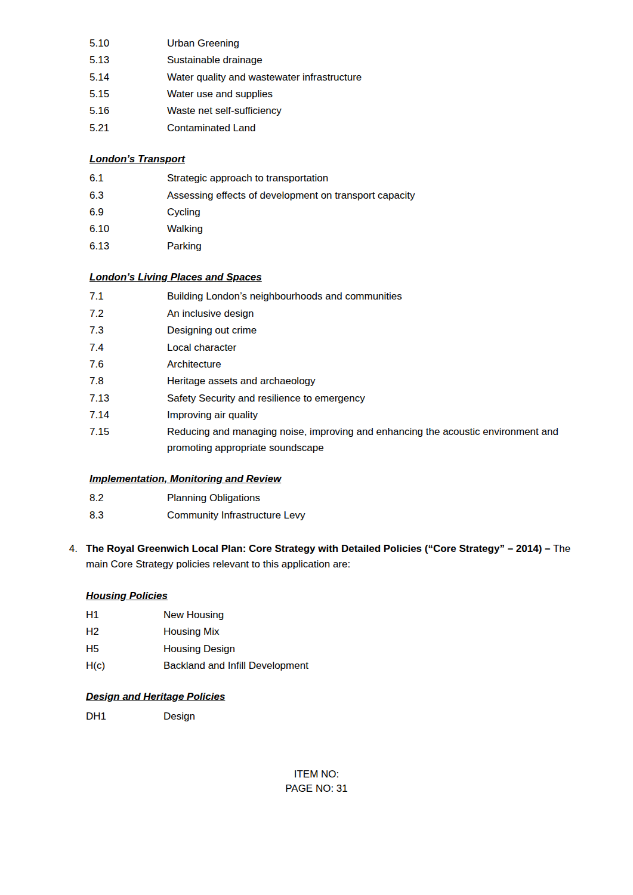5.10 Urban Greening
5.13 Sustainable drainage
5.14 Water quality and wastewater infrastructure
5.15 Water use and supplies
5.16 Waste net self-sufficiency
5.21 Contaminated Land
London’s Transport
6.1 Strategic approach to transportation
6.3 Assessing effects of development on transport capacity
6.9 Cycling
6.10 Walking
6.13 Parking
London’s Living Places and Spaces
7.1 Building London’s neighbourhoods and communities
7.2 An inclusive design
7.3 Designing out crime
7.4 Local character
7.6 Architecture
7.8 Heritage assets and archaeology
7.13 Safety Security and resilience to emergency
7.14 Improving air quality
7.15 Reducing and managing noise, improving and enhancing the acoustic environment and promoting appropriate soundscape
Implementation, Monitoring and Review
8.2 Planning Obligations
8.3 Community Infrastructure Levy
4.
The Royal Greenwich Local Plan: Core Strategy with Detailed Policies (“Core Strategy” – 2014) – The main Core Strategy policies relevant to this application are:
Housing Policies
H1 New Housing
H2 Housing Mix
H5 Housing Design
H(c) Backland and Infill Development
Design and Heritage Policies
DH1 Design
ITEM NO:
PAGE NO: 31